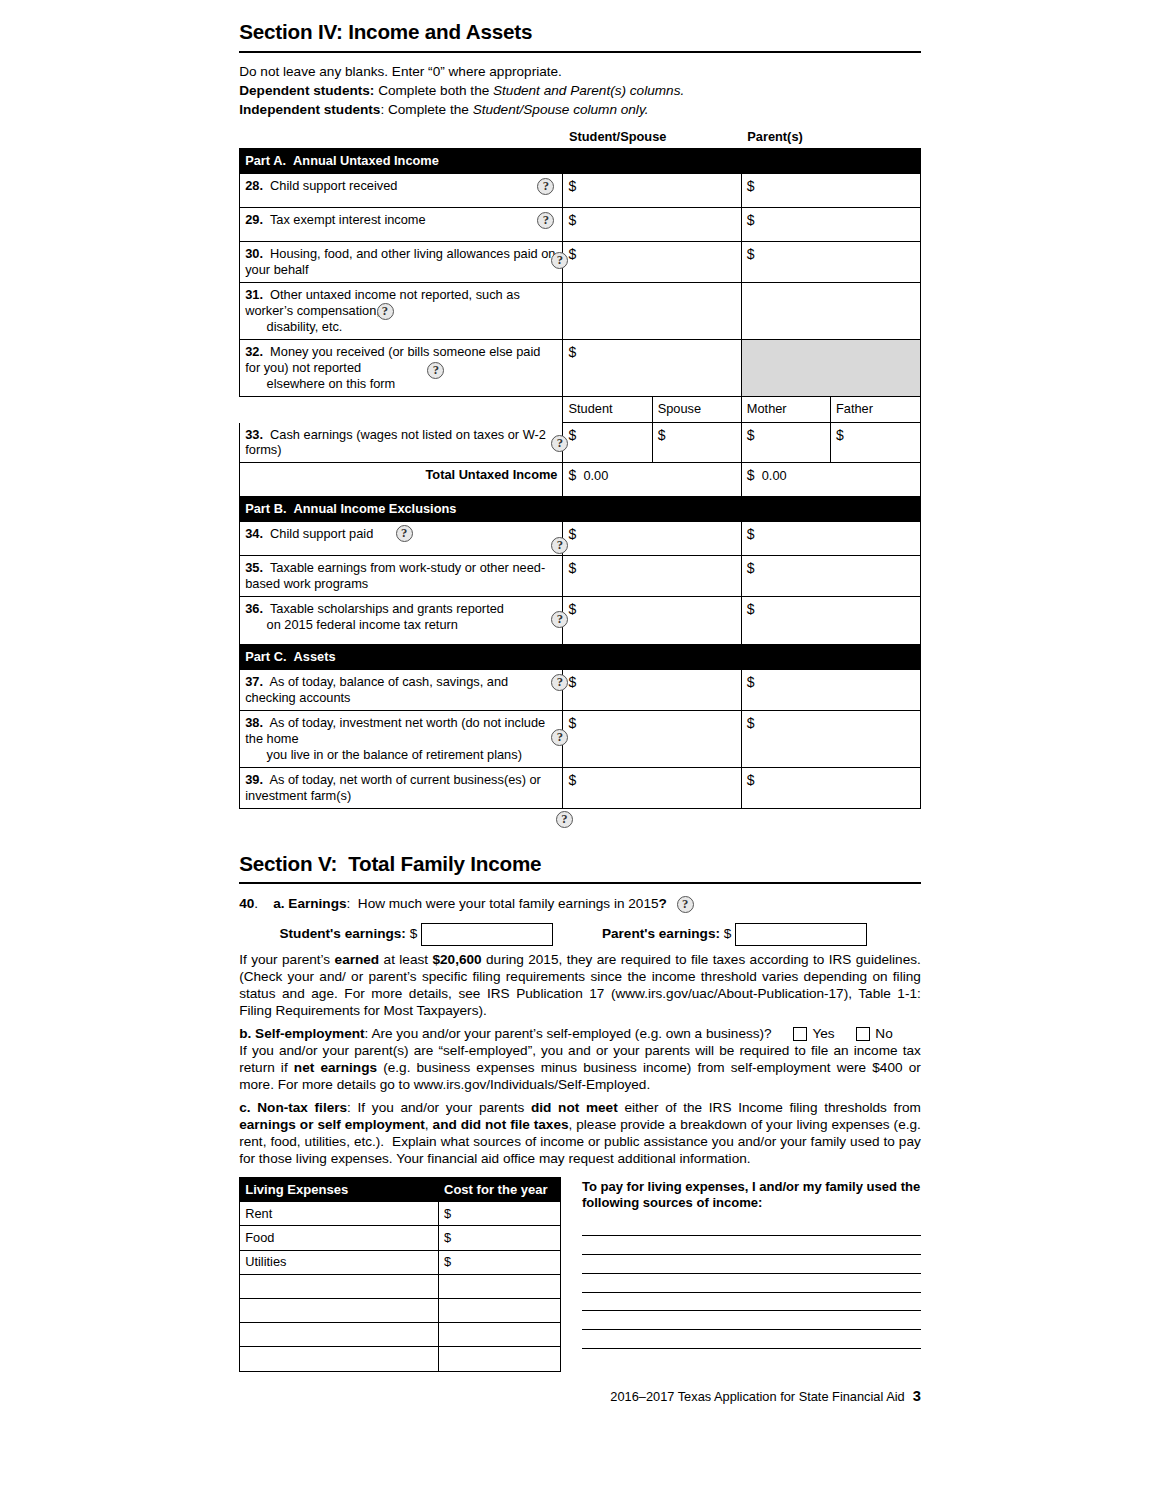Section IV: Income and Assets
Do not leave any blanks. Enter “0” where appropriate.
Dependent students: Complete both the Student and Parent(s) columns.
Independent students: Complete the Student/Spouse column only.
| | Student/Spouse | Parent(s) |
| Part A. Annual Untaxed Income |
| 28. Child support received ? | $ | $ |
| 29. Tax exempt interest income ? | $ | $ |
| 30. Housing, food, and other living allowances paid on your behalf ? | $ | $ |
| 31. Other untaxed income not reported, such as worker’s compensation, disability, etc. ? | | |
| 32. Money you received (or bills someone else paid for you) not reported elsewhere on this form ? | $ | |
| | Student | Spouse | Mother | Father |
| 33. Cash earnings (wages not listed on taxes or W-2 forms) ? | $ | $ | $ | $ |
| Total Untaxed Income | $ 0.00 | $ 0.00 |
| Part B. Annual Income Exclusions |
| 34. Child support paid ? ? | $ | $ |
| 35. Taxable earnings from work-study or other need-based work programs | $ | $ |
| 36. Taxable scholarships and grants reported on 2015 federal income tax return ? | $ | $ |
| Part C. Assets |
| 37. As of today, balance of cash, savings, and checking accounts ? | $ | $ |
| 38. As of today, investment net worth (do not include the home you live in or the balance of retirement plans) ? | $ | $ |
| 39. As of today, net worth of current business(es) or investment farm(s) | $ | $ |
?
Section V: Total Family Income
40. a. Earnings: How much were your total family earnings in 2015? ?
Student's earnings: $ Parent's earnings: $
If your parent’s earned at least $20,600 during 2015, they are required to file taxes according to IRS guidelines. (Check your and/ or parent’s specific filing requirements since the income threshold varies depending on filing status and age. For more details, see IRS Publication 17 (www.irs.gov/uac/About-Publication-17), Table 1-1: Filing Requirements for Most Taxpayers).
b. Self-employment: Are you and/or your parent’s self-employed (e.g. own a business)? Yes No
If you and/or your parent(s) are “self-employed”, you and or your parents will be required to file an income tax return if net earnings (e.g. business expenses minus business income) from self-employment were $400 or more. For more details go to www.irs.gov/Individuals/Self-Employed.
c. Non-tax filers: If you and/or your parents did not meet either of the IRS Income filing thresholds from earnings or self employment, and did not file taxes, please provide a breakdown of your living expenses (e.g. rent, food, utilities, etc.). Explain what sources of income or public assistance you and/or your family used to pay for those living expenses. Your financial aid office may request additional information.
| Living Expenses | Cost for the year |
| --- | --- |
| Rent | $ |
| Food | $ |
| Utilities | $ |
To pay for living expenses, I and/or my family used the following sources of income:
2016–2017 Texas Application for State Financial Aid3